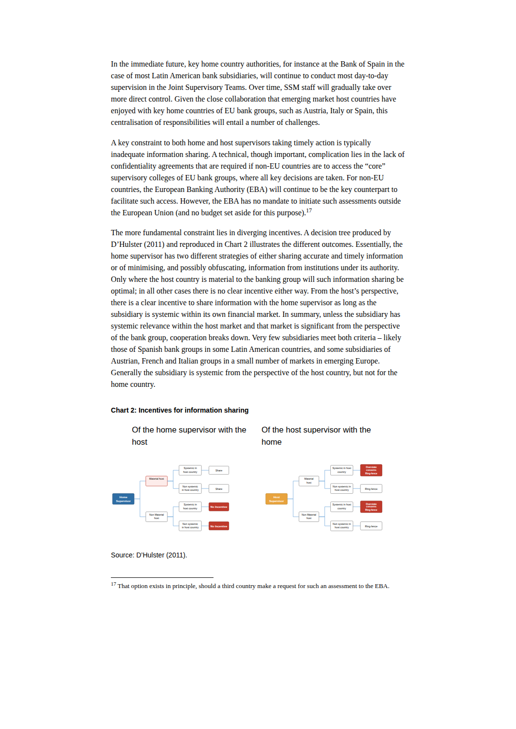In the immediate future, key home country authorities, for instance at the Bank of Spain in the case of most Latin American bank subsidiaries, will continue to conduct most day-to-day supervision in the Joint Supervisory Teams. Over time, SSM staff will gradually take over more direct control. Given the close collaboration that emerging market host countries have enjoyed with key home countries of EU bank groups, such as Austria, Italy or Spain, this centralisation of responsibilities will entail a number of challenges.
A key constraint to both home and host supervisors taking timely action is typically inadequate information sharing. A technical, though important, complication lies in the lack of confidentiality agreements that are required if non-EU countries are to access the “core” supervisory colleges of EU bank groups, where all key decisions are taken. For non-EU countries, the European Banking Authority (EBA) will continue to be the key counterpart to facilitate such access. However, the EBA has no mandate to initiate such assessments outside the European Union (and no budget set aside for this purpose).17
The more fundamental constraint lies in diverging incentives. A decision tree produced by D’Hulster (2011) and reproduced in Chart 2 illustrates the different outcomes. Essentially, the home supervisor has two different strategies of either sharing accurate and timely information or of minimising, and possibly obfuscating, information from institutions under its authority. Only where the host country is material to the banking group will such information sharing be optimal; in all other cases there is no clear incentive either way. From the host’s perspective, there is a clear incentive to share information with the home supervisor as long as the subsidiary is systemic within its own financial market. In summary, unless the subsidiary has systemic relevance within the host market and that market is significant from the perspective of the bank group, cooperation breaks down. Very few subsidiaries meet both criteria – likely those of Spanish bank groups in some Latin American countries, and some subsidiaries of Austrian, French and Italian groups in a small number of markets in emerging Europe. Generally the subsidiary is systemic from the perspective of the host country, but not for the home country.
Chart 2: Incentives for information sharing
Of the home supervisor with the host Of the host supervisor with the home
Home Supervisor Material host Non Material host Systemic in host country Non systemic in host country Systemic in host country Non systemic in host country Share Share No Incentive No Incentive
Host Supervisor Material host Non Material host Systemic in host country Non systemic in host country Systemic in host country Non systemic in host country Overstate concerns Ring-fence Ring-fence Overstate concerns Ring-fence Ring-fence
Source: D’Hulster (2011).
17 That option exists in principle, should a third country make a request for such an assessment to the EBA.